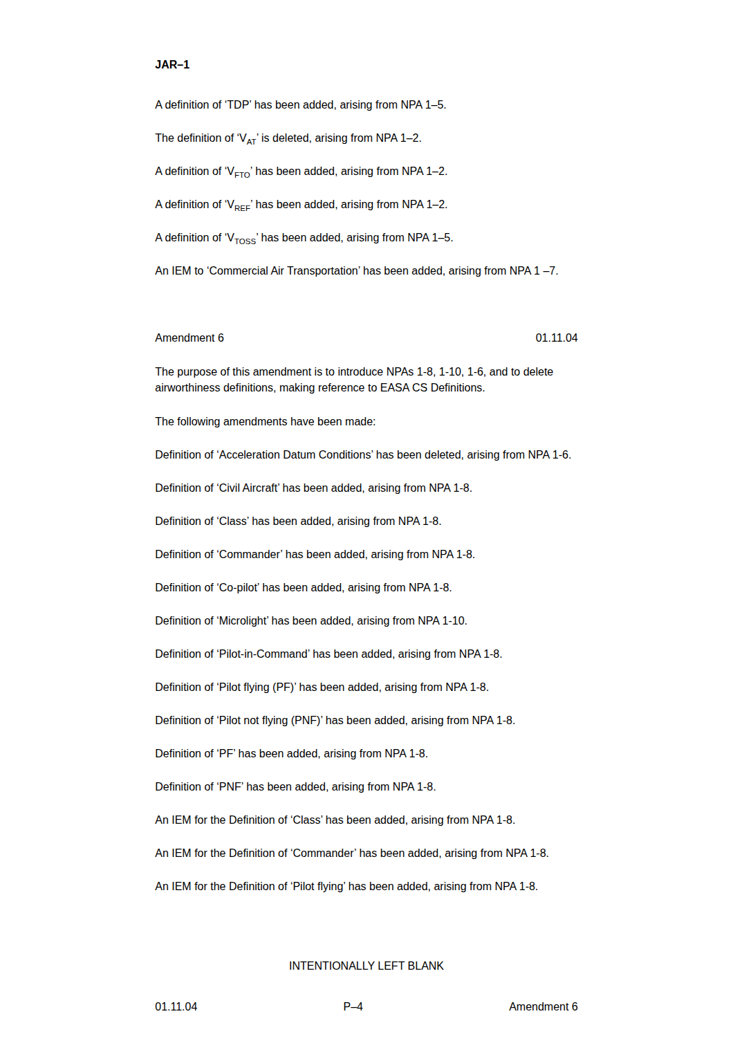JAR–1
A definition of ‘TDP’ has been added, arising from NPA 1–5.
The definition of ‘VAT’ is deleted, arising from NPA 1–2.
A definition of ‘VFTO’ has been added, arising from NPA 1–2.
A definition of ‘VREF’ has been added, arising from NPA 1–2.
A definition of ‘VTOSS’ has been added, arising from NPA 1–5.
An IEM to ‘Commercial Air Transportation’ has been added, arising from NPA 1 –7.
Amendment 6 01.11.04
The purpose of this amendment is to introduce NPAs 1-8, 1-10, 1-6, and to delete airworthiness definitions, making reference to EASA CS Definitions.
The following amendments have been made:
Definition of ‘Acceleration Datum Conditions’ has been deleted, arising from NPA 1-6.
Definition of ‘Civil Aircraft’ has been added, arising from NPA 1-8.
Definition of ‘Class’ has been added, arising from NPA 1-8.
Definition of ‘Commander’ has been added, arising from NPA 1-8.
Definition of ‘Co-pilot’ has been added, arising from NPA 1-8.
Definition of ‘Microlight’ has been added, arising from NPA 1-10.
Definition of ‘Pilot-in-Command’ has been added, arising from NPA 1-8.
Definition of ‘Pilot flying (PF)’ has been added, arising from NPA 1-8.
Definition of ‘Pilot not flying (PNF)’ has been added, arising from NPA 1-8.
Definition of ‘PF’ has been added, arising from NPA 1-8.
Definition of ‘PNF’ has been added, arising from NPA 1-8.
An IEM for the Definition of ‘Class’ has been added, arising from NPA 1-8.
An IEM for the Definition of ‘Commander’ has been added, arising from NPA 1-8.
An IEM for the Definition of ‘Pilot flying’ has been added, arising from NPA 1-8.
INTENTIONALLY LEFT BLANK
01.11.04 P–4 Amendment 6